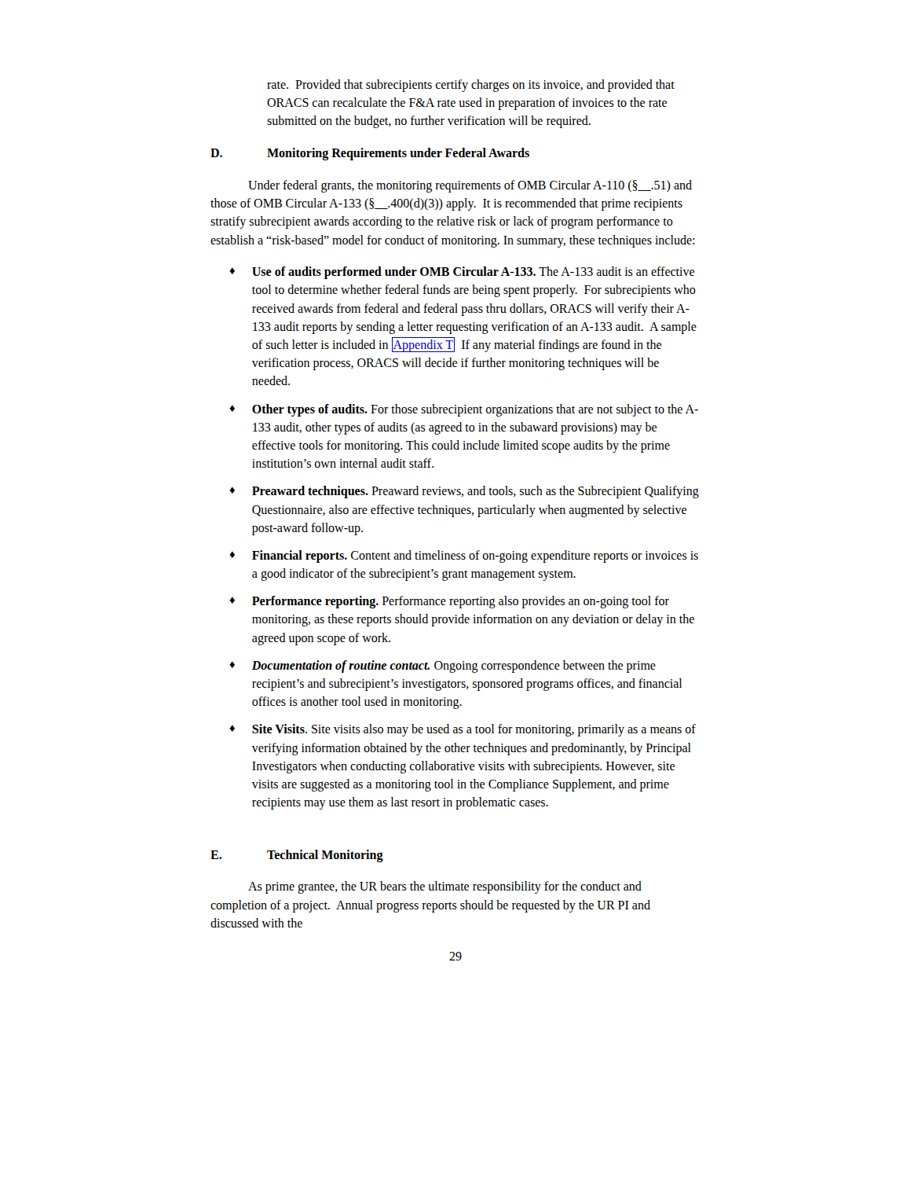rate. Provided that subrecipients certify charges on its invoice, and provided that ORACS can recalculate the F&A rate used in preparation of invoices to the rate submitted on the budget, no further verification will be required.
D. Monitoring Requirements under Federal Awards
Under federal grants, the monitoring requirements of OMB Circular A-110 (§__.51) and those of OMB Circular A-133 (§__.400(d)(3)) apply. It is recommended that prime recipients stratify subrecipient awards according to the relative risk or lack of program performance to establish a “risk-based” model for conduct of monitoring. In summary, these techniques include:
Use of audits performed under OMB Circular A-133. The A-133 audit is an effective tool to determine whether federal funds are being spent properly. For subrecipients who received awards from federal and federal pass thru dollars, ORACS will verify their A-133 audit reports by sending a letter requesting verification of an A-133 audit. A sample of such letter is included in Appendix T If any material findings are found in the verification process, ORACS will decide if further monitoring techniques will be needed.
Other types of audits. For those subrecipient organizations that are not subject to the A-133 audit, other types of audits (as agreed to in the subaward provisions) may be effective tools for monitoring. This could include limited scope audits by the prime institution’s own internal audit staff.
Preaward techniques. Preaward reviews, and tools, such as the Subrecipient Qualifying Questionnaire, also are effective techniques, particularly when augmented by selective post-award follow-up.
Financial reports. Content and timeliness of on-going expenditure reports or invoices is a good indicator of the subrecipient’s grant management system.
Performance reporting. Performance reporting also provides an on-going tool for monitoring, as these reports should provide information on any deviation or delay in the agreed upon scope of work.
Documentation of routine contact. Ongoing correspondence between the prime recipient’s and subrecipient’s investigators, sponsored programs offices, and financial offices is another tool used in monitoring.
Site Visits. Site visits also may be used as a tool for monitoring, primarily as a means of verifying information obtained by the other techniques and predominantly, by Principal Investigators when conducting collaborative visits with subrecipients. However, site visits are suggested as a monitoring tool in the Compliance Supplement, and prime recipients may use them as last resort in problematic cases.
E. Technical Monitoring
As prime grantee, the UR bears the ultimate responsibility for the conduct and completion of a project. Annual progress reports should be requested by the UR PI and discussed with the
29